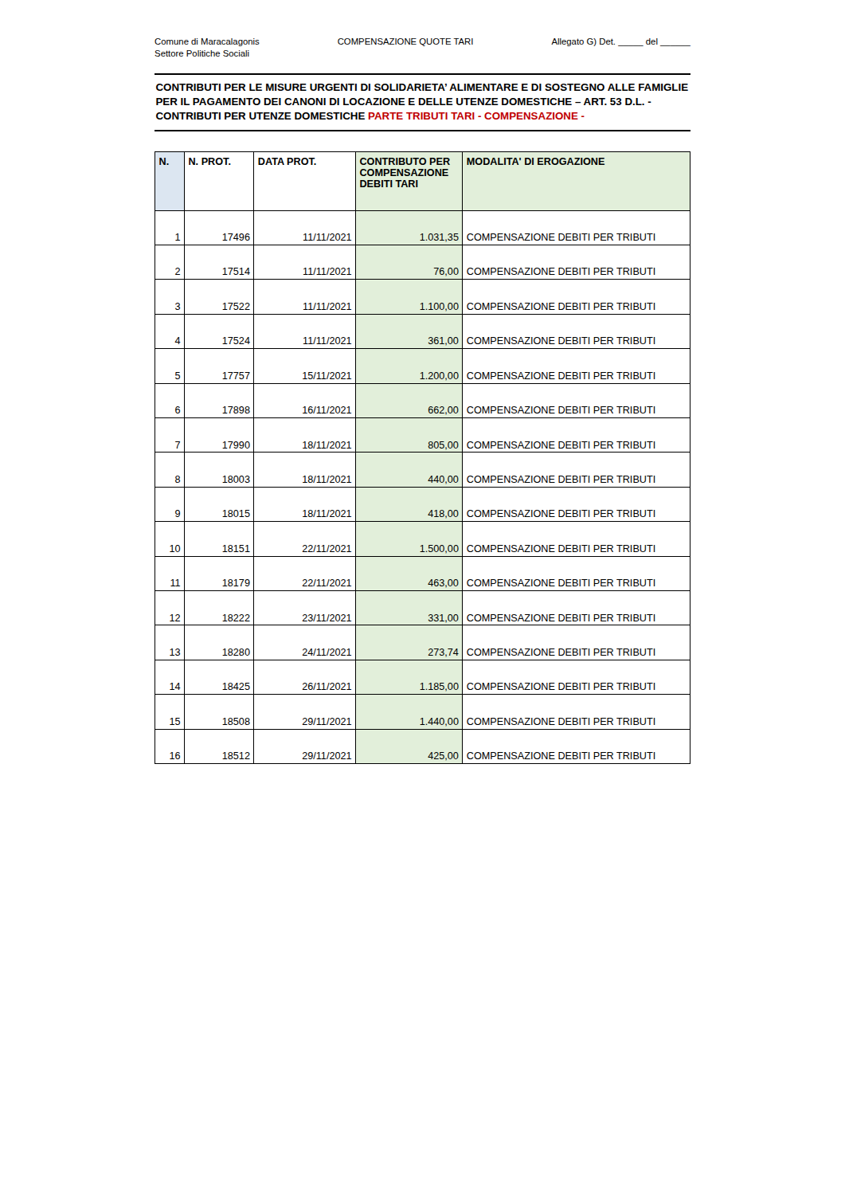Comune di Maracalagonis
Settore Politiche Sociali
COMPENSAZIONE QUOTE TARI
Allegato G) Det. _____ del ______
CONTRIBUTI PER LE MISURE URGENTI DI SOLIDARIETA’ ALIMENTARE E DI SOSTEGNO ALLE FAMIGLIE PER IL PAGAMENTO DEI CANONI DI LOCAZIONE E DELLE UTENZE DOMESTICHE – ART. 53 D.L. - CONTRIBUTI PER UTENZE DOMESTICHE PARTE TRIBUTI TARI - COMPENSAZIONE -
| N. | N. PROT. | DATA PROT. | CONTRIBUTO PER COMPENSAZIONE DEBITI TARI | MODALITA' DI EROGAZIONE |
| --- | --- | --- | --- | --- |
| 1 | 17496 | 11/11/2021 | 1.031,35 | COMPENSAZIONE DEBITI PER TRIBUTI |
| 2 | 17514 | 11/11/2021 | 76,00 | COMPENSAZIONE DEBITI PER TRIBUTI |
| 3 | 17522 | 11/11/2021 | 1.100,00 | COMPENSAZIONE DEBITI PER TRIBUTI |
| 4 | 17524 | 11/11/2021 | 361,00 | COMPENSAZIONE DEBITI PER TRIBUTI |
| 5 | 17757 | 15/11/2021 | 1.200,00 | COMPENSAZIONE DEBITI PER TRIBUTI |
| 6 | 17898 | 16/11/2021 | 662,00 | COMPENSAZIONE DEBITI PER TRIBUTI |
| 7 | 17990 | 18/11/2021 | 805,00 | COMPENSAZIONE DEBITI PER TRIBUTI |
| 8 | 18003 | 18/11/2021 | 440,00 | COMPENSAZIONE DEBITI PER TRIBUTI |
| 9 | 18015 | 18/11/2021 | 418,00 | COMPENSAZIONE DEBITI PER TRIBUTI |
| 10 | 18151 | 22/11/2021 | 1.500,00 | COMPENSAZIONE DEBITI PER TRIBUTI |
| 11 | 18179 | 22/11/2021 | 463,00 | COMPENSAZIONE DEBITI PER TRIBUTI |
| 12 | 18222 | 23/11/2021 | 331,00 | COMPENSAZIONE DEBITI PER TRIBUTI |
| 13 | 18280 | 24/11/2021 | 273,74 | COMPENSAZIONE DEBITI PER TRIBUTI |
| 14 | 18425 | 26/11/2021 | 1.185,00 | COMPENSAZIONE DEBITI PER TRIBUTI |
| 15 | 18508 | 29/11/2021 | 1.440,00 | COMPENSAZIONE DEBITI PER TRIBUTI |
| 16 | 18512 | 29/11/2021 | 425,00 | COMPENSAZIONE DEBITI PER TRIBUTI |